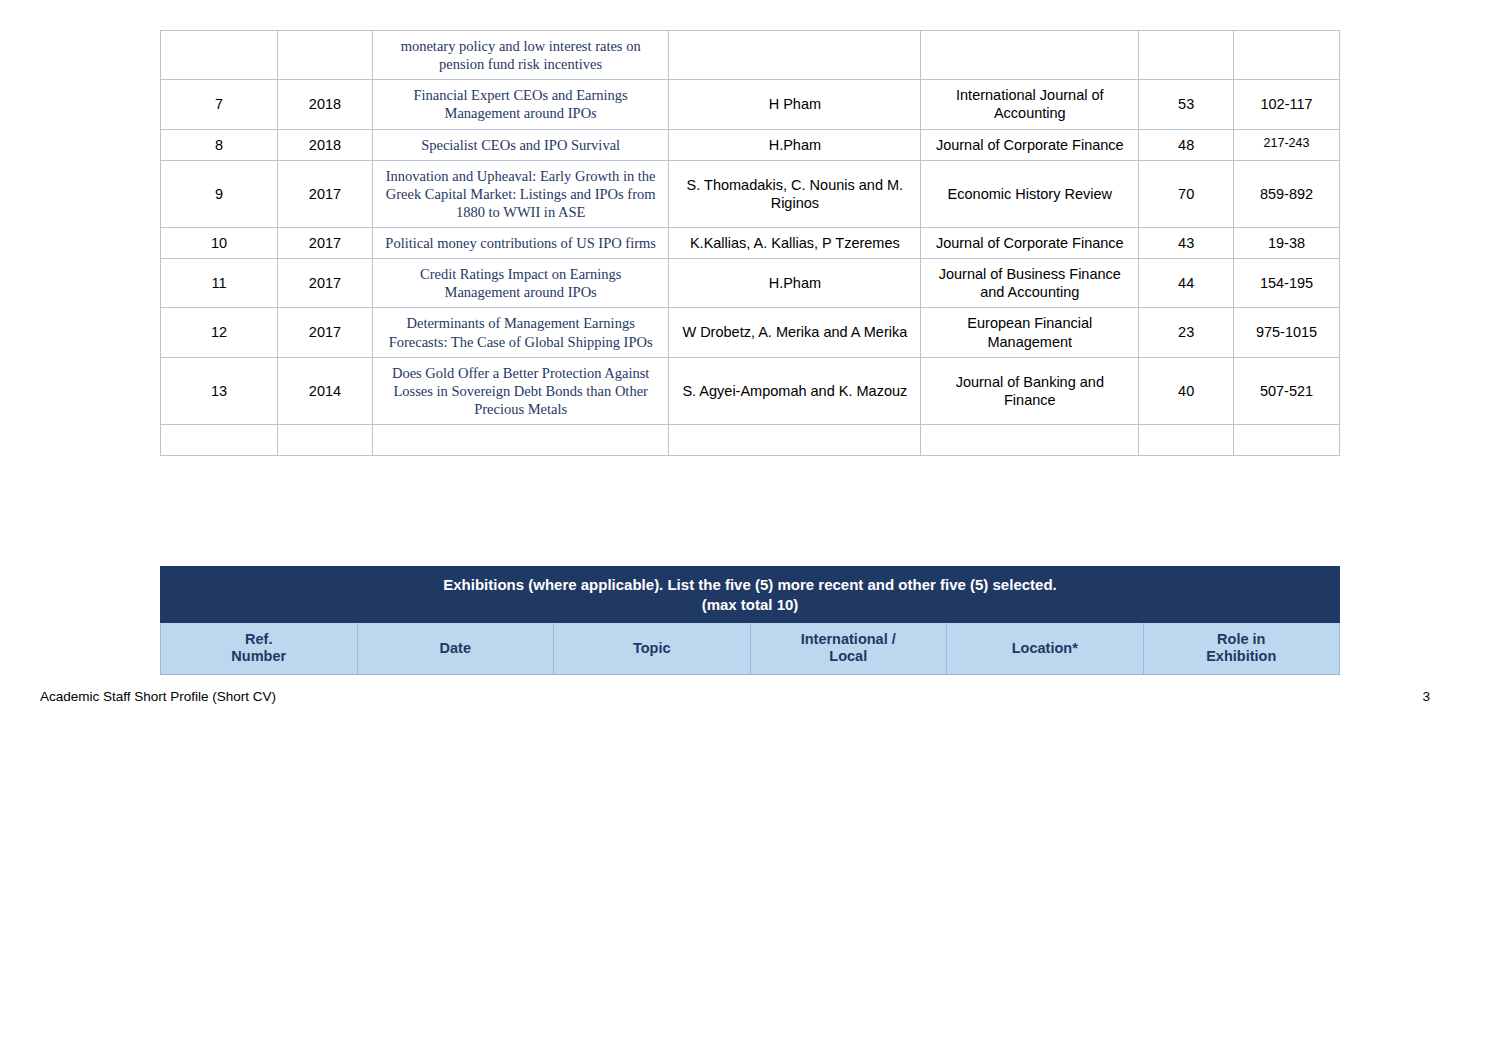| | | monetary policy and low interest rates on pension fund risk incentives | | | | |
| 7 | 2018 | Financial Expert CEOs and Earnings Management around IPO s | H Pham | International Journal of Accounting | 53 | 102-117 |
| 8 | 2018 | Specialist CEOs and IPO Survival | H.Pham | Journal of Corporate Finance | 48 | 217-243 |
| 9 | 2017 | Innovation and Upheaval: Early Growth in the Greek Capital Market: Listings and IPOs from 1880 to WWII in ASE | S. Thomadakis, C. Nounis and M. Riginos | Economic History Review | 70 | 859-892 |
| 10 | 2017 | Political money contributions of US IPO firms | K.Kallias, A. Kallias, P Tzeremes | Journal of Corporate Finance | 43 | 19-38 |
| 11 | 2017 | Credit Ratings Impact on Earnings Management around IPOs | H.Pham | Journal of Business Finance and Accounting | 44 | 154-195 |
| 12 | 2017 | Determinants of Management Earnings Forecasts: The Case of Global Shipping IPOs | W Drobetz, A. Merika and A Merika | European Financial Management | 23 | 975-1015 |
| 13 | 2014 | Does Gold Offer a Better Protection Against Losses in Sovereign Debt Bonds than Other Precious Metals | S. Agyei-Ampomah and K. Mazouz | Journal of Banking and Finance | 40 | 507-521 |
| Exhibitions (where applicable). List the five (5) more recent and other five (5) selected. (max total 10) |
| Ref. Number | Date | Topic | International / Local | Location* | Role in Exhibition |
Academic Staff Short Profile (Short CV)
3